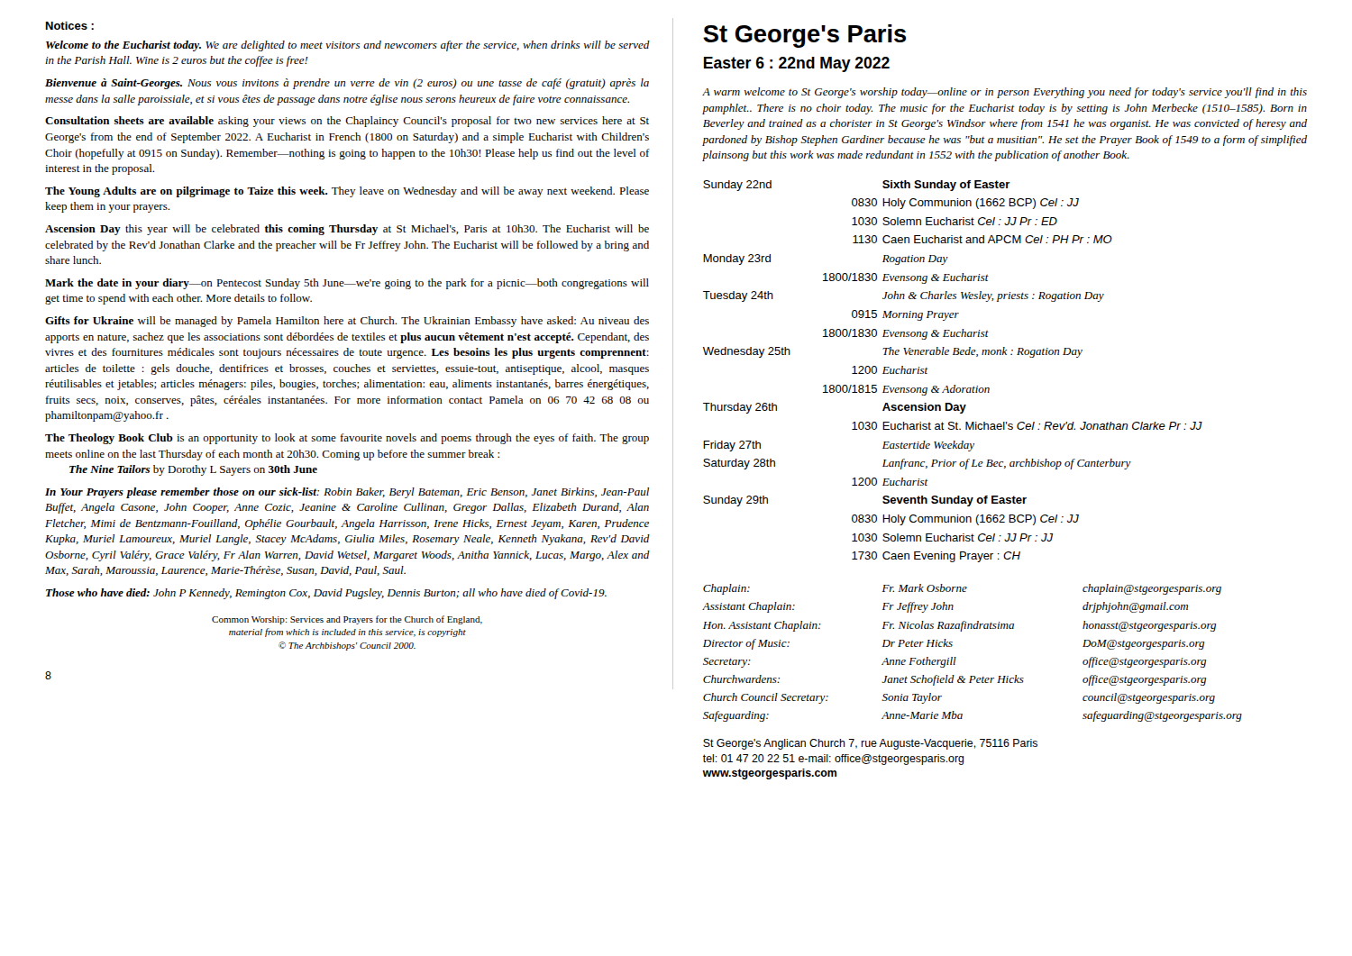Notices :
Welcome to the Euchar­ist today. We are delighted to meet visitors and newcomers after the service, when drinks will be served in the Parish Hall. Wine is 2 euros but the coffee is free!
Bienvenue à Saint-Georges. Nous vous invitons à prendre un verre de vin (2 euros) ou une tasse de café (gratuit) après la messe dans la salle paroissiale, et si vous êtes de passage dans notre église nous serons heureux de faire votre connaissance.
Consultation sheets are available asking your views on the Chaplaincy Council's proposal for two new services here at St George's from the end of September 2022. A Eucharist in French (1800 on Saturday) and a simple Eucharist with Children's Choir (hopefully at 0915 on Sunday). Remember—nothing is going to happen to the 10h30! Please help us find out the level of interest in the proposal.
The Young Adults are on pilgrimage to Taize this week. They leave on Wednesday and will be away next weekend. Please keep them in your prayers.
Ascension Day this year will be celebrated this coming Thursday at St Michael's, Paris at 10h30. The Eucharist will be celebrated by the Rev'd Jonathan Clarke and the preacher will be Fr Jeffrey John. The Eucharist will be followed by a bring and share lunch.
Mark the date in your diary—on Pentecost Sunday 5th June—we're going to the park for a picnic—both congregations will get time to spend with each other. More details to follow.
Gifts for Ukraine will be managed by Pamela Hamilton here at Church. The Ukrainian Embassy have asked: Au niveau des apports en nature, sachez que les associations sont débordées de textiles et plus aucun vêtement n'est accepté. Cependant, des vivres et des fournitures médicales sont toujours nécessaires de toute urgence. Les besoins les plus urgents comprennent: articles de toilette : gels douche, dentifrices et brosses, couches et serviettes, essuie-tout, antiseptique, alcool, masques réutilisables et jetables; articles ménagers: piles, bougies, torches; alimentation: eau, aliments instantanés, barres énergétiques, fruits secs, noix, conserves, pâtes, céréales instantanées. For more information contact Pamela on 06 70 42 68 08 ou phamiltonpam@yahoo.fr .
The Theology Book Club is an opportunity to look at some favourite novels and poems through the eyes of faith. The group meets online on the last Thursday of each month at 20h30. Coming up before the summer break :
The Nine Tailors by Dorothy L Sayers on 30th June
In Your Prayers please remember those on our sick-list: Robin Baker, Beryl Bateman, Eric Benson, Janet Birkins, Jean-Paul Buffet, Angela Casone, John Cooper, Anne Cozic, Jeanine & Caroline Cullinan, Gregor Dallas, Elizabeth Durand, Alan Fletcher, Mimi de Bentzmann-Fouilland, Ophélie Gourbault, Angela Harrisson, Irene Hicks, Ernest Jeyam, Karen, Prudence Kupka, Muriel Lamoureux, Muriel Langle, Stacey McAdams, Giulia Miles, Rosemary Neale, Kenneth Nyakana, Rev'd David Osborne, Cyril Valéry, Grace Valéry, Fr Alan Warren, David Wetsel, Margaret Woods, Anitha Yannick, Lucas, Margo, Alex and Max, Sarah, Maroussia, Laurence, Marie-Thérèse, Susan, David, Paul, Saul.
Those who have died: John P Kennedy, Remington Cox, David Pugsley, Dennis Burton; all who have died of Covid-19.
Common Worship: Services and Prayers for the Church of England,
material from which is included in this service, is copyright
© The Archbishops' Council 2000.
8
St George's Paris
Easter 6 : 22nd May 2022
A warm welcome to St George's worship today—online or in person Everything you need for today's service you'll find in this pamphlet.. There is no choir today. The music for the Eucharist today is by setting is John Merbecke (1510–1585). Born in Beverley and trained as a chorister in St George's Windsor where from 1541 he was organist. He was convicted of heresy and pardoned by Bishop Stephen Gardiner because he was "but a musitian". He set the Prayer Book of 1549 to a form of simplified plainsong but this work was made redundant in 1552 with the publication of another Book.
| Sunday 22nd | | Sixth Sunday of Easter |
| | 0830 | Holy Communion (1662 BCP) Cel : JJ |
| | 1030 | Solemn Eucharist Cel : JJ Pr : ED |
| | 1130 | Caen Eucharist and APCM Cel : PH Pr : MO |
| Monday 23rd | | Rogation Day |
| | 1800/1830 | Evensong & Eucharist |
| Tuesday 24th | | John & Charles Wesley, priests : Rogation Day |
| | 0915 | Morning Prayer |
| | 1800/1830 | Evensong & Eucharist |
| Wednesday 25th | | The Venerable Bede, monk : Rogation Day |
| | 1200 | Eucharist |
| | 1800/1815 | Evensong & Adoration |
| Thursday 26th | | Ascension Day |
| | 1030 | Eucharist at St. Michael's Cel : Rev'd. Jonathan Clarke Pr : JJ |
| Friday 27th | | Eastertide Weekday |
| Saturday 28th | | Lanfranc, Prior of Le Bec, archbishop of Canterbury |
| | 1200 | Eucharist |
| Sunday 29th | | Seventh Sunday of Easter |
| | 0830 | Holy Communion (1662 BCP) Cel : JJ |
| | 1030 | Solemn Eucharist Cel : JJ Pr : JJ |
| | 1730 | Caen Evening Prayer : CH |
| Chaplain: | Fr. Mark Osborne | chaplain@stgeorgesparis.org |
| Assistant Chaplain: | Fr Jeffrey John | drjphjohn@gmail.com |
| Hon. Assistant Chaplain: | Fr. Nicolas Razafindratsima | honasst@stgeorgesparis.org |
| Director of Music: | Dr Peter Hicks | DoM@stgeorgesparis.org |
| Secretary: | Anne Fothergill | office@stgeorgesparis.org |
| Churchwardens: | Janet Schofield & Peter Hicks | office@stgeorgesparis.org |
| Church Council Secretary: | Sonia Taylor | council@stgeorgesparis.org |
| Safeguarding: | Anne-Marie Mba | safeguarding@stgeorgesparis.org |
St George's Anglican Church 7, rue Auguste-Vacquerie, 75116 Paris
tel: 01 47 20 22 51 e-mail: office@stgeorgesparis.org
www.stgeorgesparis.com